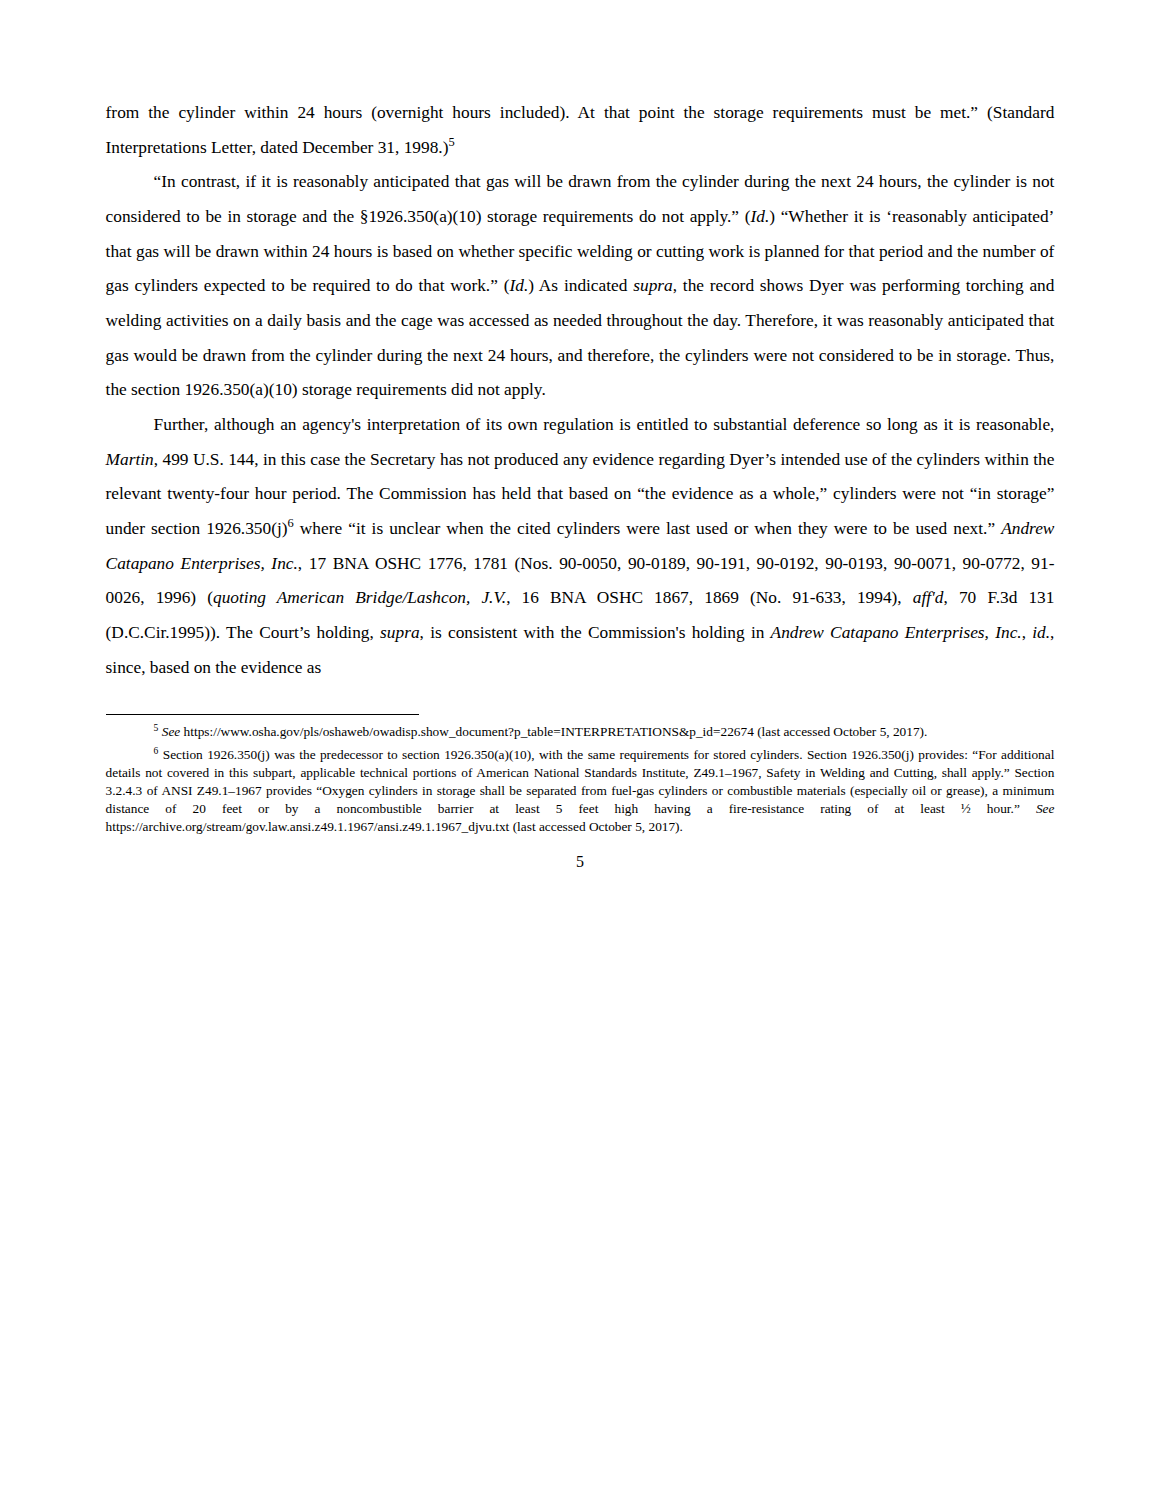from the cylinder within 24 hours (overnight hours included). At that point the storage requirements must be met.” (Standard Interpretations Letter, dated December 31, 1998.)5
“In contrast, if it is reasonably anticipated that gas will be drawn from the cylinder during the next 24 hours, the cylinder is not considered to be in storage and the §1926.350(a)(10) storage requirements do not apply.” (Id.) “Whether it is ‘reasonably anticipated’ that gas will be drawn within 24 hours is based on whether specific welding or cutting work is planned for that period and the number of gas cylinders expected to be required to do that work.” (Id.) As indicated supra, the record shows Dyer was performing torching and welding activities on a daily basis and the cage was accessed as needed throughout the day. Therefore, it was reasonably anticipated that gas would be drawn from the cylinder during the next 24 hours, and therefore, the cylinders were not considered to be in storage. Thus, the section 1926.350(a)(10) storage requirements did not apply.
Further, although an agency's interpretation of its own regulation is entitled to substantial deference so long as it is reasonable, Martin, 499 U.S. 144, in this case the Secretary has not produced any evidence regarding Dyer’s intended use of the cylinders within the relevant twenty-four hour period. The Commission has held that based on “the evidence as a whole,” cylinders were not “in storage” under section 1926.350(j)6 where “it is unclear when the cited cylinders were last used or when they were to be used next.” Andrew Catapano Enterprises, Inc., 17 BNA OSHC 1776, 1781 (Nos. 90-0050, 90-0189, 90-191, 90-0192, 90-0193, 90-0071, 90-0772, 91-0026, 1996) (quoting American Bridge/Lashcon, J.V., 16 BNA OSHC 1867, 1869 (No. 91-633, 1994), aff'd, 70 F.3d 131 (D.C.Cir.1995)). The Court’s holding, supra, is consistent with the Commission's holding in Andrew Catapano Enterprises, Inc., id., since, based on the evidence as
5 See https://www.osha.gov/pls/oshaweb/owadisp.show_document?p_table=INTERPRETATIONS&p_id=22674 (last accessed October 5, 2017).
6 Section 1926.350(j) was the predecessor to section 1926.350(a)(10), with the same requirements for stored cylinders. Section 1926.350(j) provides: “For additional details not covered in this subpart, applicable technical portions of American National Standards Institute, Z49.1–1967, Safety in Welding and Cutting, shall apply.” Section 3.2.4.3 of ANSI Z49.1–1967 provides “Oxygen cylinders in storage shall be separated from fuel-gas cylinders or combustible materials (especially oil or grease), a minimum distance of 20 feet or by a noncombustible barrier at least 5 feet high having a fire-resistance rating of at least ½ hour.” See https://archive.org/stream/gov.law.ansi.z49.1.1967/ansi.z49.1.1967_djvu.txt (last accessed October 5, 2017).
5